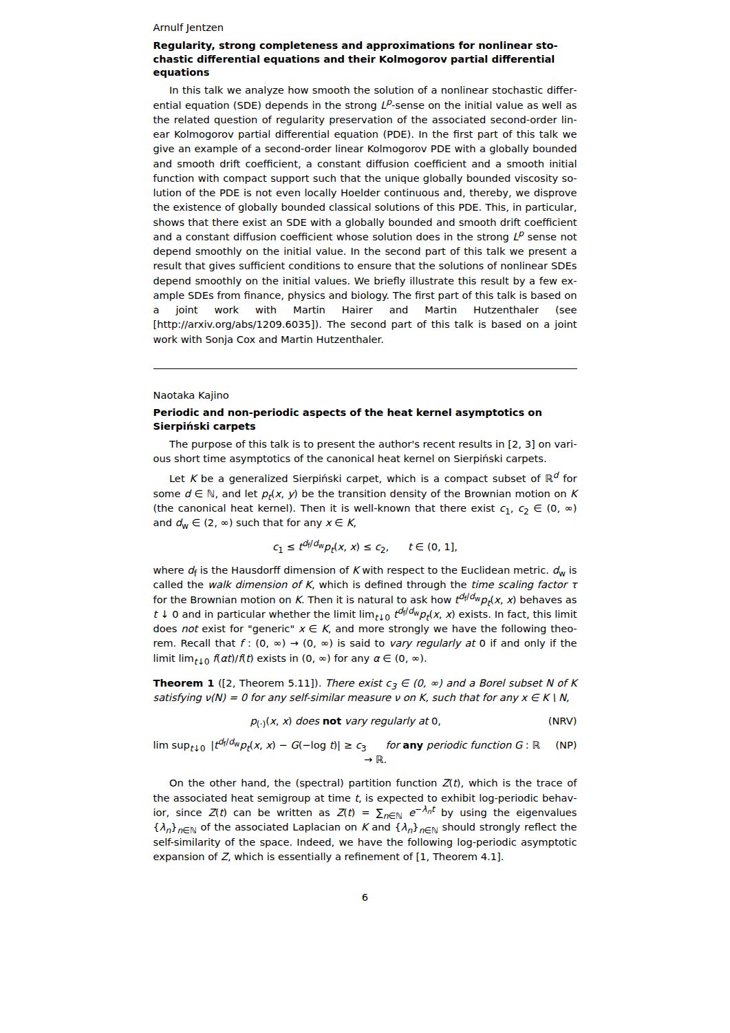Arnulf Jentzen
Regularity, strong completeness and approximations for nonlinear stochastic differential equations and their Kolmogorov partial differential equations
In this talk we analyze how smooth the solution of a nonlinear stochastic differential equation (SDE) depends in the strong Lp-sense on the initial value as well as the related question of regularity preservation of the associated second-order linear Kolmogorov partial differential equation (PDE). In the first part of this talk we give an example of a second-order linear Kolmogorov PDE with a globally bounded and smooth drift coefficient, a constant diffusion coefficient and a smooth initial function with compact support such that the unique globally bounded viscosity solution of the PDE is not even locally Hoelder continuous and, thereby, we disprove the existence of globally bounded classical solutions of this PDE. This, in particular, shows that there exist an SDE with a globally bounded and smooth drift coefficient and a constant diffusion coefficient whose solution does in the strong Lp sense not depend smoothly on the initial value. In the second part of this talk we present a result that gives sufficient conditions to ensure that the solutions of nonlinear SDEs depend smoothly on the initial values. We briefly illustrate this result by a few example SDEs from finance, physics and biology. The first part of this talk is based on a joint work with Martin Hairer and Martin Hutzenthaler (see [http://arxiv.org/abs/1209.6035]). The second part of this talk is based on a joint work with Sonja Cox and Martin Hutzenthaler.
Naotaka Kajino
Periodic and non-periodic aspects of the heat kernel asymptotics on Sierpiński carpets
The purpose of this talk is to present the author's recent results in [2, 3] on various short time asymptotics of the canonical heat kernel on Sierpiński carpets.
Let K be a generalized Sierpiński carpet, which is a compact subset of ℝd for some d ∈ ℕ, and let pt(x, y) be the transition density of the Brownian motion on K (the canonical heat kernel). Then it is well-known that there exist c1, c2 ∈ (0, ∞) and dw ∈ (2, ∞) such that for any x ∈ K,
c1 ≤ tdf/dwpt(x, x) ≤ c2, t ∈ (0, 1],
where df is the Hausdorff dimension of K with respect to the Euclidean metric. dw is called the walk dimension of K, which is defined through the time scaling factor τ for the Brownian motion on K. Then it is natural to ask how tdf/dwpt(x, x) behaves as t ↓ 0 and in particular whether the limit limt↓0 tdf/dwpt(x, x) exists. In fact, this limit does not exist for "generic" x ∈ K, and more strongly we have the following theorem. Recall that f : (0, ∞) → (0, ∞) is said to vary regularly at 0 if and only if the limit limt↓0 f(αt)/f(t) exists in (0, ∞) for any α ∈ (0, ∞).
Theorem 1 ([2, Theorem 5.11]). There exist c3 ∈ (0, ∞) and a Borel subset N of K satisfying ν(N) = 0 for any self-similar measure ν on K, such that for any x ∈ K \ N,
p(·)(x, x) does not vary regularly at 0,
(NRV)
lim supt↓0
|tdf/dwpt(x, x) − G(−log t)| ≥ c3 for any periodic function G : ℝ → ℝ.
(NP)
On the other hand, the (spectral) partition function Z(t), which is the trace of the associated heat semigroup at time t, is expected to exhibit log-periodic behavior, since Z(t) can be written as Z(t) = ∑n∈ℕ e−λnt by using the eigenvalues {λn}n∈ℕ of the associated Laplacian on K and {λn}n∈ℕ should strongly reflect the self-similarity of the space. Indeed, we have the following log-periodic asymptotic expansion of Z, which is essentially a refinement of [1, Theorem 4.1].
6